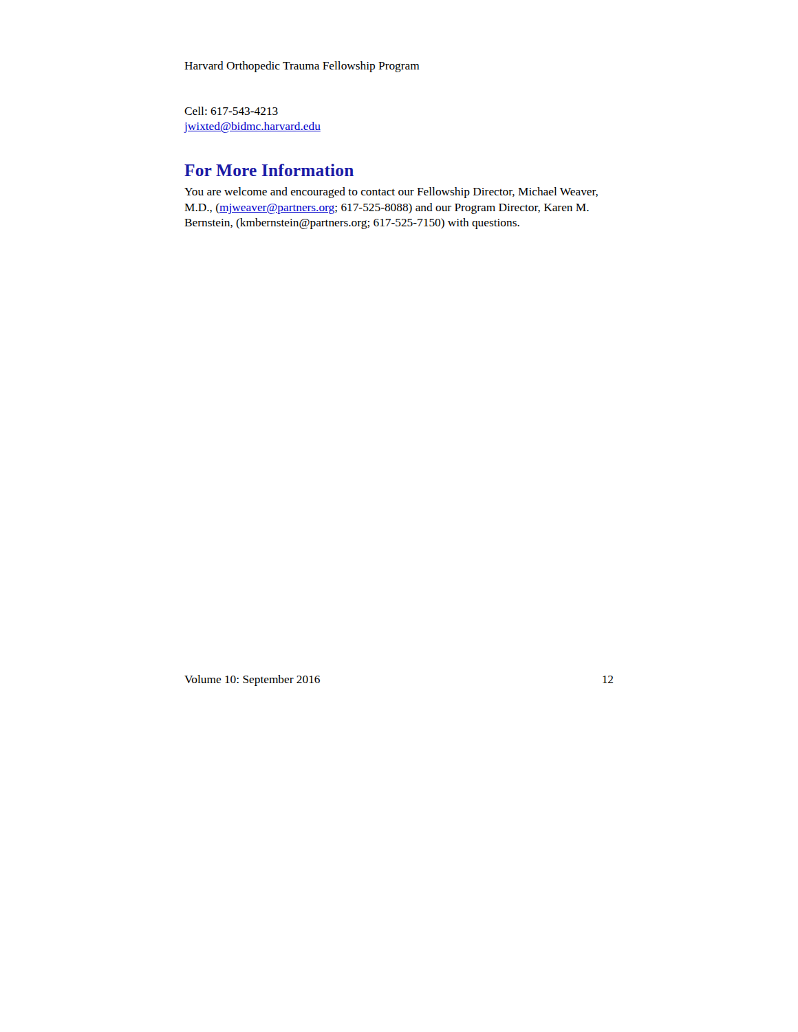Harvard Orthopedic Trauma Fellowship Program
Cell: 617-543-4213
jwixted@bidmc.harvard.edu
For More Information
You are welcome and encouraged to contact our Fellowship Director, Michael Weaver, M.D., (mjweaver@partners.org; 617-525-8088) and our Program Director, Karen M. Bernstein, (kmbernstein@partners.org; 617-525-7150) with questions.
Volume 10: September 2016 12